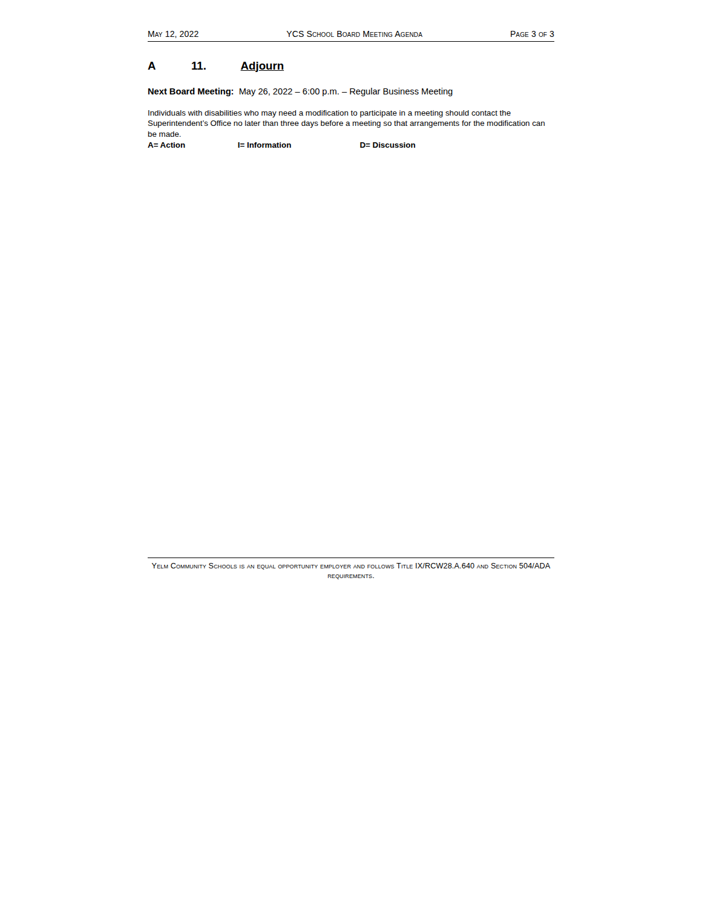May 12, 2022
YCS School Board Meeting Agenda
Page 3 of 3
A
11.
Adjourn
Next Board Meeting: May 26, 2022 – 6:00 p.m. – Regular Business Meeting
Individuals with disabilities who may need a modification to participate in a meeting should contact the Superintendent’s Office no later than three days before a meeting so that arrangements for the modification can be made.
A= Action I= Information D= Discussion
Yelm Community Schools is an equal opportunity employer and follows Title IX/RCW28.A.640 and Section 504/ADA requirements.